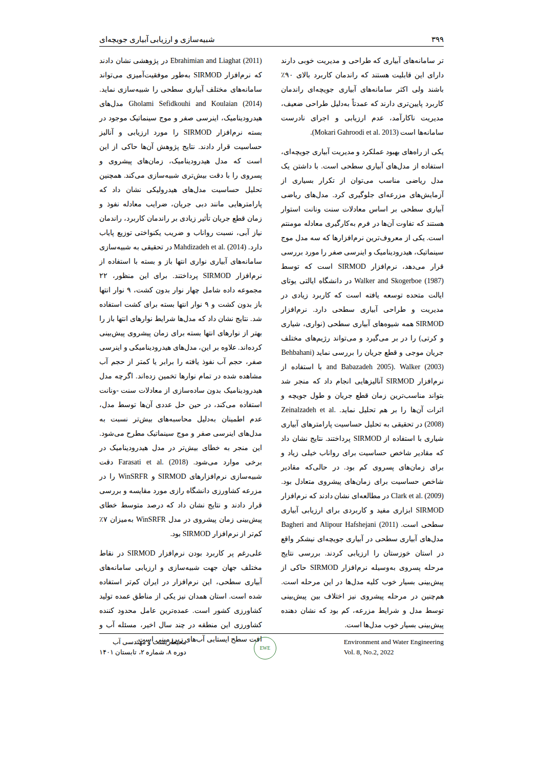۳۹۹ شبیه‌سازی و ارزیابی آبیاری جویچه‌ای
تر سامانه‌های آبیاری که طراحی و مدیریت خوبی دارند دارای این قابلیت هستند که راندمان کاربرد بالای ۹۰٪ باشند ولی اکثر سامانه‌های آبیاری جویچه‌ای راندمان کاربرد پایین‌تری دارند که عمدتاً به‌دلیل طراحی ضعیف، مدیریت ناکارآمد، عدم ارزیابی و اجرای نادرست سامانه‌ها است (Mokari Gahroodi et al. 2013).
یکی از راه‌های بهبود عملکرد و مدیریت آبیاری جویچه‌ای، استفاده از مدل‌های آبیاری سطحی است. با داشتن یک مدل ریاضی مناسب می‌توان از تکرار بسیاری از آزمایش‌های مزرعه‌ای جلوگیری کرد. مدل‌های ریاضی آبیاری سطحی بر اساس معادلات سنت ونانت استوار هستند که تفاوت آن‌ها در فرم به‌کارگیری معادله مومنتم است. یکی از معروف‌ترین نرم‌افزارها که سه مدل موج سینماتیک، هیدرودینامیک و اینرسی صفر را مورد بررسی قرار می‌دهد، نرم‌افزار SIRMOD است که توسط Walker and Skogerboe (1987) در دانشگاه ایالتی یوتای ایالت متحده توسعه یافته است که کاربرد زیادی در مدیریت و طراحی آبیاری سطحی دارد. نرم‌افزار SIRMOD همه شیوه‌های آبیاری سطحی (نواری، شیاری و کرتی) را در بر می‌گیرد و می‌تواند رژیم‌های مختلف جریان موجی و قطع جریان را بررسی نماید (Behbahani and Babazadeh 2005). Walker (2003) با استفاده از نرم‌افزار SIRMOD آنالیزهایی انجام داد که منجر شد بتواند مناسب‌ترین زمان قطع جریان و طول جویچه و اثرات آن‌ها را بر هم تحلیل نماید. Zeinalzadeh et al. (2008) در تحقیقی به تحلیل حساسیت پارامترهای آبیاری شیاری با استفاده از SIRMOD پرداختند. نتایج نشان داد که مقادیر شاخص حساسیت برای رواناب خیلی زیاد و برای زمان‌های پسروی کم بود. در حالی‌که مقادیر شاخص حساسیت برای زمان‌های پیشروی متعادل بود. Clark et al. (2009) در مطالعه‌ای نشان دادند که نرم‌افزار SIRMOD ابزاری مفید و کاربردی برای ارزیابی آبیاری سطحی است. Bagheri and Alipour Hafshejani (2011) مدل‌های آبیاری سطحی در آبیاری جویچه‌ای نیشکر واقع در استان خوزستان را ارزیابی کردند. بررسی نتایج مرحله پسروی به‌وسیله نرم‌افزار SIRMOD حاکی از پیش‌بینی بسیار خوب کلیه مدل‌ها در این مرحله است. هم‌چنین در مرحله پیشروی نیز اختلاف بین پیش‌بینی توسط مدل و شرایط مزرعه، کم بود که نشان دهنده پیش‌بینی بسیار خوب مدل‌ها است.
Ebrahimian and Liaghat (2011) در پژوهشی نشان دادند که نرم‌افزار SIRMOD به‌طور موفقیت‌آمیزی می‌تواند سامانه‌های مختلف آبیاری سطحی را شبیه‌سازی نماید. Gholami Sefidkouhi and Koulaian (2014) مدل‌های هیدرودینامیک، اینرسی صفر و موج سینماتیک موجود در بسته نرم‌افزار SIRMOD را مورد ارزیابی و آنالیز حساسیت قرار دادند. نتایج پژوهش آن‌ها حاکی از این است که مدل هیدرودینامیک، زمان‌های پیشروی و پسروی را با دقت بیش‌تری شبیه‌سازی می‌کند. همچنین تحلیل حساسیت مدل‌های هیدرولیکی نشان داد که پارامترهایی مانند دبی جریان، ضرایب معادله نفوذ و زمان قطع جریان تأثیر زیادی بر راندمان کاربرد، راندمان نیاز آبی، نسبت رواناب و ضریب یکنواختی توزیع پایاب دارد. Mahdizadeh et al. (2014) در تحقیقی به شبیه‌سازی سامانه‌های آبیاری نواری انتها باز و بسته با استفاده از نرم‌افزار SIRMOD پرداختند. برای این منظور، ۲۲ مجموعه داده شامل چهار نوار بدون کشت، ۹ نوار انتها باز بدون کشت و ۹ نوار انتها بسته برای کشت استفاده شد. نتایج نشان داد که مدل‌ها شرایط نوارهای انتها باز را بهتر از نوارهای انتها بسته برای زمان پیشروی پیش‌بینی کرده‌اند. علاوه بر این، مدل‌های هیدرودینامیکی و اینرسی صفر، حجم آب نفوذ یافته را برابر یا کمتر از حجم آب مشاهده شده در تمام نوارها تخمین زده‌اند. اگرچه مدل هیدرودینامیک بدون ساده‌سازی از معادلات سنت -ونانت استفاده می‌کند، در حین حل عددی آن‌ها توسط مدل، عدم اطمینان به‌دلیل محاسبه‌های بیش‌تر نسبت به مدل‌های اینرسی صفر و موج سینماتیک مطرح می‌شود. این منجر به خطای بیش‌تر در مدل هیدرودینامیک در برخی موارد می‌شود. Farasati et al. (2018) دقت شبیه‌سازی نرم‌افزارهای SIRMOD و WinSRFR را در مزرعه کشاورزی دانشگاه رازی مورد مقایسه و بررسی قرار دادند و نتایج نشان داد که درصد متوسط خطای پیش‌بینی زمان پیشروی در مدل WinSRFR به‌میزان ۷٪ کم‌تر از نرم‌افزار SIRMOD بود.
علی‌رغم پر کاربرد بودن نرم‌افزار SIRMOD در نقاط مختلف جهان جهت شبیه‌سازی و ارزیابی سامانه‌های آبیاری سطحی، این نرم‌افزار در ایران کم‌تر استفاده شده است. استان همدان نیز یکی از مناطق عمده تولید کشاورزی کشور است. عمده‌ترین عامل محدود کننده کشاورزی این منطقه در چند سال اخیر، مسئله آب و افت سطح ایستابی آب‌های زیرزمینی است.
Environment and Water Engineering
Vol. 8, No.2, 2022
EWE
محیط‌زیست و مهندسی آب
دوره ۸، شماره ۲، تابستان ۱۴۰۱